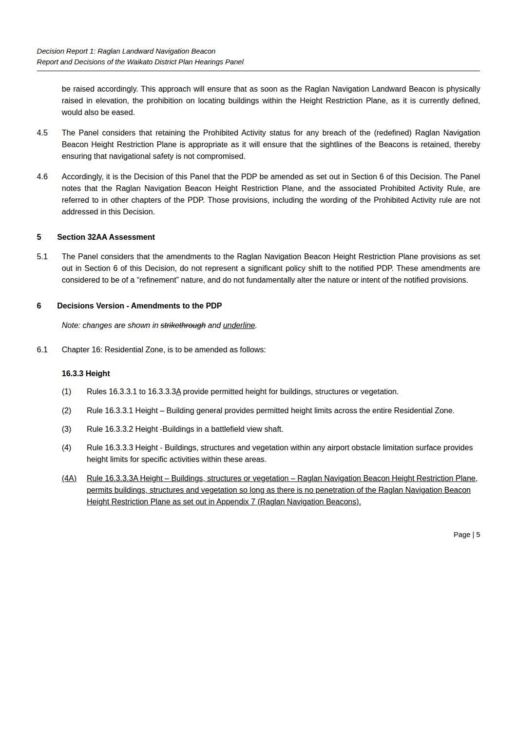Decision Report 1: Raglan Landward Navigation Beacon
Report and Decisions of the Waikato District Plan Hearings Panel
be raised accordingly. This approach will ensure that as soon as the Raglan Navigation Landward Beacon is physically raised in elevation, the prohibition on locating buildings within the Height Restriction Plane, as it is currently defined, would also be eased.
4.5
The Panel considers that retaining the Prohibited Activity status for any breach of the (redefined) Raglan Navigation Beacon Height Restriction Plane is appropriate as it will ensure that the sightlines of the Beacons is retained, thereby ensuring that navigational safety is not compromised.
4.6
Accordingly, it is the Decision of this Panel that the PDP be amended as set out in Section 6 of this Decision. The Panel notes that the Raglan Navigation Beacon Height Restriction Plane, and the associated Prohibited Activity Rule, are referred to in other chapters of the PDP. Those provisions, including the wording of the Prohibited Activity rule are not addressed in this Decision.
5 Section 32AA Assessment
5.1
The Panel considers that the amendments to the Raglan Navigation Beacon Height Restriction Plane provisions as set out in Section 6 of this Decision, do not represent a significant policy shift to the notified PDP. These amendments are considered to be of a “refinement” nature, and do not fundamentally alter the nature or intent of the notified provisions.
6 Decisions Version - Amendments to the PDP
Note: changes are shown in strikethrough and underline.
6.1
Chapter 16: Residential Zone, is to be amended as follows:
16.3.3 Height
(1)
Rules 16.3.3.1 to 16.3.3.3A provide permitted height for buildings, structures or vegetation.
(2)
Rule 16.3.3.1 Height – Building general provides permitted height limits across the entire Residential Zone.
(3)
Rule 16.3.3.2 Height -Buildings in a battlefield view shaft.
(4)
Rule 16.3.3.3 Height - Buildings, structures and vegetation within any airport obstacle limitation surface provides height limits for specific activities within these areas.
(4A)
Rule 16.3.3.3A Height – Buildings, structures or vegetation – Raglan Navigation Beacon Height Restriction Plane, permits buildings, structures and vegetation so long as there is no penetration of the Raglan Navigation Beacon Height Restriction Plane as set out in Appendix 7 (Raglan Navigation Beacons).
Page | 5